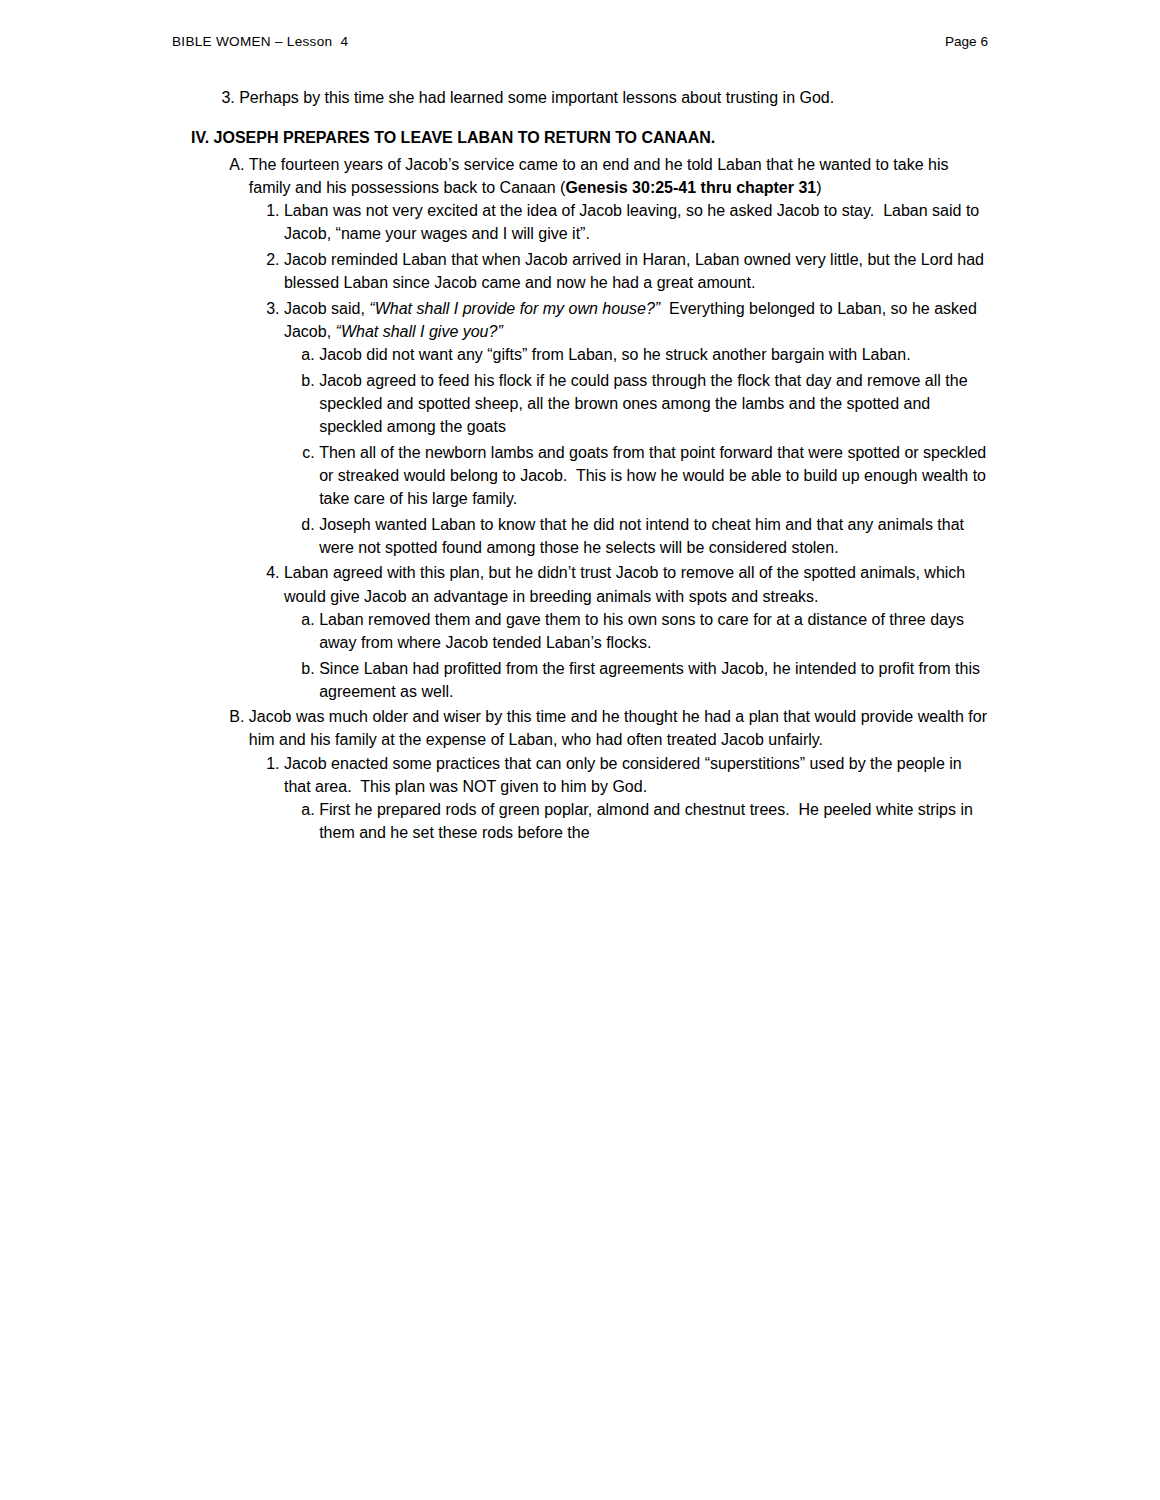BIBLE WOMEN – Lesson 4 Page 6
Perhaps by this time she had learned some important lessons about trusting in God.
JOSEPH PREPARES TO LEAVE LABAN TO RETURN TO CANAAN.
The fourteen years of Jacob’s service came to an end and he told Laban that he wanted to take his family and his possessions back to Canaan (Genesis 30:25-41 thru chapter 31)
Laban was not very excited at the idea of Jacob leaving, so he asked Jacob to stay. Laban said to Jacob, “name your wages and I will give it”.
Jacob reminded Laban that when Jacob arrived in Haran, Laban owned very little, but the Lord had blessed Laban since Jacob came and now he had a great amount.
Jacob said, “What shall I provide for my own house?” Everything belonged to Laban, so he asked Jacob, “What shall I give you?”
Jacob did not want any “gifts” from Laban, so he struck another bargain with Laban.
Jacob agreed to feed his flock if he could pass through the flock that day and remove all the speckled and spotted sheep, all the brown ones among the lambs and the spotted and speckled among the goats
Then all of the newborn lambs and goats from that point forward that were spotted or speckled or streaked would belong to Jacob. This is how he would be able to build up enough wealth to take care of his large family.
Joseph wanted Laban to know that he did not intend to cheat him and that any animals that were not spotted found among those he selects will be considered stolen.
Laban agreed with this plan, but he didn’t trust Jacob to remove all of the spotted animals, which would give Jacob an advantage in breeding animals with spots and streaks.
Laban removed them and gave them to his own sons to care for at a distance of three days away from where Jacob tended Laban’s flocks.
Since Laban had profitted from the first agreements with Jacob, he intended to profit from this agreement as well.
Jacob was much older and wiser by this time and he thought he had a plan that would provide wealth for him and his family at the expense of Laban, who had often treated Jacob unfairly.
Jacob enacted some practices that can only be considered “superstitions” used by the people in that area. This plan was NOT given to him by God.
First he prepared rods of green poplar, almond and chestnut trees. He peeled white strips in them and he set these rods before the